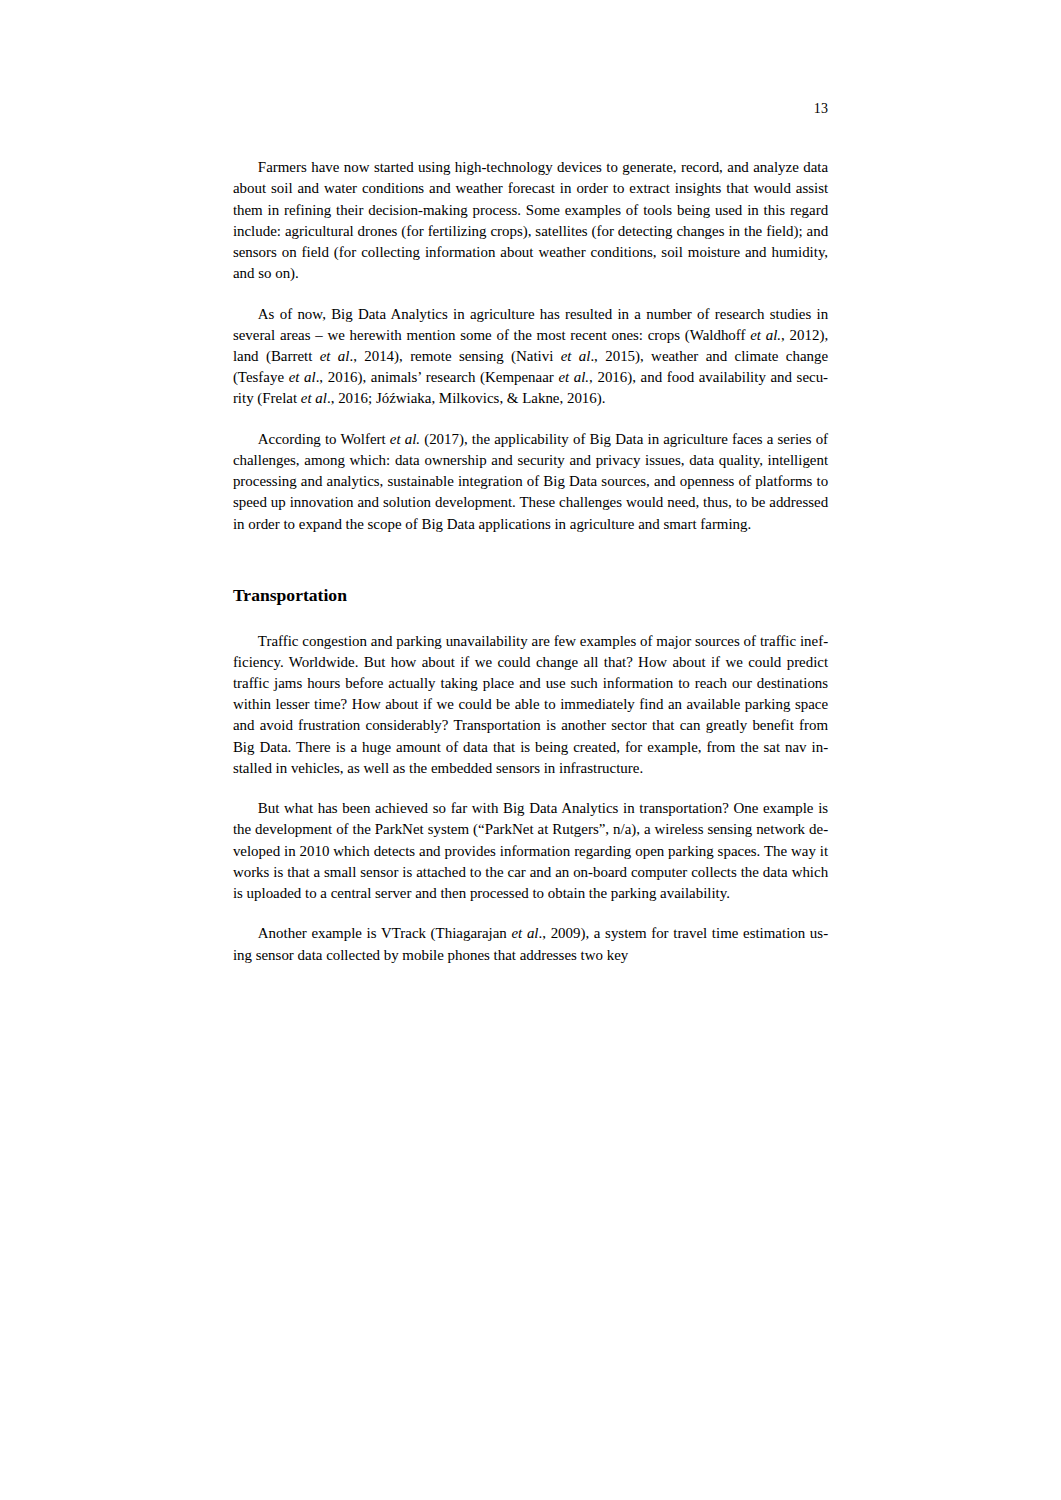13
Farmers have now started using high-technology devices to generate, record, and analyze data about soil and water conditions and weather forecast in order to extract insights that would assist them in refining their decision-making process. Some examples of tools being used in this regard include: agricultural drones (for fertilizing crops), satellites (for detecting changes in the field); and sensors on field (for collecting information about weather conditions, soil moisture and humidity, and so on).
As of now, Big Data Analytics in agriculture has resulted in a number of research studies in several areas – we herewith mention some of the most recent ones: crops (Waldhoff et al., 2012), land (Barrett et al., 2014), remote sensing (Nativi et al., 2015), weather and climate change (Tesfaye et al., 2016), animals’ research (Kempenaar et al., 2016), and food availability and security (Frelat et al., 2016; Jóźwiaka, Milkovics, & Lakne, 2016).
According to Wolfert et al. (2017), the applicability of Big Data in agriculture faces a series of challenges, among which: data ownership and security and privacy issues, data quality, intelligent processing and analytics, sustainable integration of Big Data sources, and openness of platforms to speed up innovation and solution development. These challenges would need, thus, to be addressed in order to expand the scope of Big Data applications in agriculture and smart farming.
Transportation
Traffic congestion and parking unavailability are few examples of major sources of traffic inefficiency. Worldwide. But how about if we could change all that? How about if we could predict traffic jams hours before actually taking place and use such information to reach our destinations within lesser time? How about if we could be able to immediately find an available parking space and avoid frustration considerably? Transportation is another sector that can greatly benefit from Big Data. There is a huge amount of data that is being created, for example, from the sat nav installed in vehicles, as well as the embedded sensors in infrastructure.
But what has been achieved so far with Big Data Analytics in transportation? One example is the development of the ParkNet system (“ParkNet at Rutgers”, n/a), a wireless sensing network developed in 2010 which detects and provides information regarding open parking spaces. The way it works is that a small sensor is attached to the car and an on-board computer collects the data which is uploaded to a central server and then processed to obtain the parking availability.
Another example is VTrack (Thiagarajan et al., 2009), a system for travel time estimation using sensor data collected by mobile phones that addresses two key